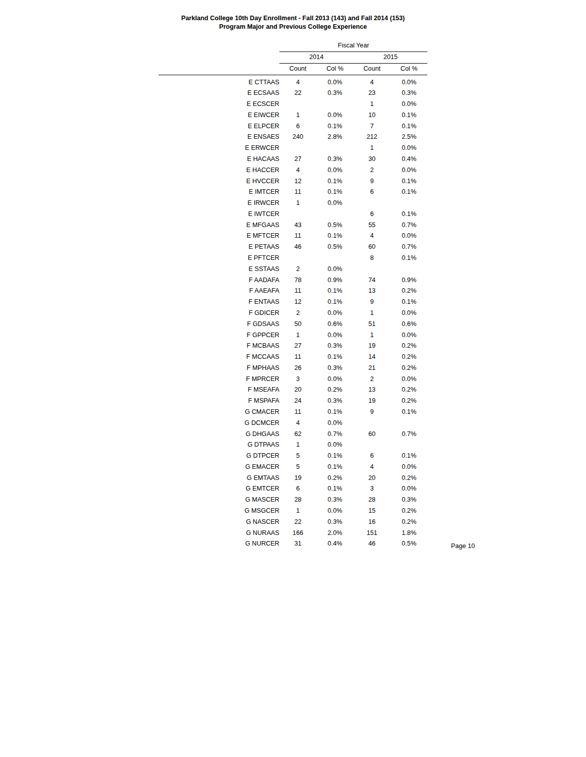Parkland College 10th Day Enrollment - Fall 2013 (143) and Fall 2014 (153)
Program Major and Previous College Experience
| | Fiscal Year |
| | 2014 | 2015 |
| | Count | Col % | Count | Col % |
| E CTTAAS | 4 | 0.0% | 4 | 0.0% |
| E ECSAAS | 22 | 0.3% | 23 | 0.3% |
| E ECSCER | | | 1 | 0.0% |
| E EIWCER | 1 | 0.0% | 10 | 0.1% |
| E ELPCER | 6 | 0.1% | 7 | 0.1% |
| E ENSAES | 240 | 2.8% | 212 | 2.5% |
| E ERWCER | | | 1 | 0.0% |
| E HACAAS | 27 | 0.3% | 30 | 0.4% |
| E HACCER | 4 | 0.0% | 2 | 0.0% |
| E HVCCER | 12 | 0.1% | 9 | 0.1% |
| E IMTCER | 11 | 0.1% | 6 | 0.1% |
| E IRWCER | 1 | 0.0% | | |
| E IWTCER | | | 6 | 0.1% |
| E MFGAAS | 43 | 0.5% | 55 | 0.7% |
| E MFTCER | 11 | 0.1% | 4 | 0.0% |
| E PETAAS | 46 | 0.5% | 60 | 0.7% |
| E PFTCER | | | 8 | 0.1% |
| E SSTAAS | 2 | 0.0% | | |
| F AADAFA | 78 | 0.9% | 74 | 0.9% |
| F AAEAFA | 11 | 0.1% | 13 | 0.2% |
| F ENTAAS | 12 | 0.1% | 9 | 0.1% |
| F GDICER | 2 | 0.0% | 1 | 0.0% |
| F GDSAAS | 50 | 0.6% | 51 | 0.6% |
| F GPPCER | 1 | 0.0% | 1 | 0.0% |
| F MCBAAS | 27 | 0.3% | 19 | 0.2% |
| F MCCAAS | 11 | 0.1% | 14 | 0.2% |
| F MPHAAS | 26 | 0.3% | 21 | 0.2% |
| F MPRCER | 3 | 0.0% | 2 | 0.0% |
| F MSEAFA | 20 | 0.2% | 13 | 0.2% |
| F MSPAFA | 24 | 0.3% | 19 | 0.2% |
| G CMACER | 11 | 0.1% | 9 | 0.1% |
| G DCMCER | 4 | 0.0% | | |
| G DHGAAS | 62 | 0.7% | 60 | 0.7% |
| G DTPAAS | 1 | 0.0% | | |
| G DTPCER | 5 | 0.1% | 6 | 0.1% |
| G EMACER | 5 | 0.1% | 4 | 0.0% |
| G EMTAAS | 19 | 0.2% | 20 | 0.2% |
| G EMTCER | 6 | 0.1% | 3 | 0.0% |
| G MASCER | 28 | 0.3% | 28 | 0.3% |
| G MSGCER | 1 | 0.0% | 15 | 0.2% |
| G NASCER | 22 | 0.3% | 16 | 0.2% |
| G NURAAS | 166 | 2.0% | 151 | 1.8% |
| G NURCER | 31 | 0.4% | 46 | 0.5% |
Page 10